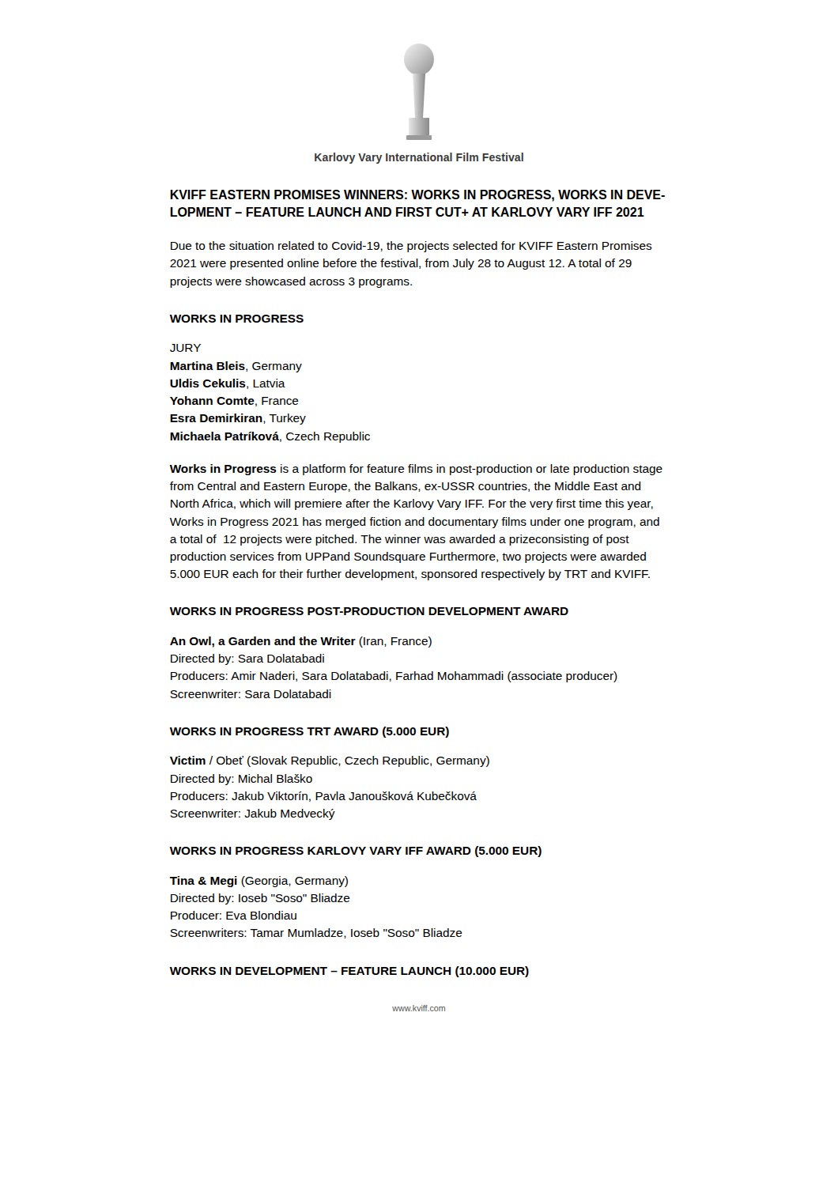Karlovy Vary International Film Festival
KVIFF Eastern Promises Winners: Works in Progress, Works in Deve­lopment – Feature Launch and First Cut+ at Karlovy Vary IFF 2021
Due to the situation related to Covid-19, the projects selected for KVIFF Eastern Promises 2021 were pre­sented online before the festival, from July 28 to August 12. A total of 29 projects were showcased across 3 programs.
Works in Progress
JURY
Martina Bleis, Germany
Uldis Cekulis, Latvia
Yohann Comte, France
Esra Demirkiran, Turkey
Michaela Patríková, Czech Republic
Works in Progress is a platform for feature films in post-production or late production stage from Central and Eastern Europe, the Balkans, ex-USSR countries, the Middle East and North Africa, which will premiere after the Karlovy Vary IFF. For the very first time this year, Works in Progress 2021 has merged fiction and documentary films under one program, and a total of 12 projects were pitched. The winner was awarded a prizeconsisting of post production services from UPPand Soundsquare Furthermore, two projects were awarded 5.000 EUR each for their further development, sponsored respectively by TRT and KVIFF.
Works in Progress Post-Production Development Award
An Owl, a Garden and the Writer (Iran, France)
Directed by: Sara Dolatabadi
Producers: Amir Naderi, Sara Dolatabadi, Farhad Mohammadi (associate producer)
Screenwriter: Sara Dolatabadi
Works in Progress TRT Award (5.000 EUR)
Victim / Obeť (Slovak Republic, Czech Republic, Germany)
Directed by: Michal Blaško
Producers: Jakub Viktorín, Pavla Janoušková Kubečková
Screenwriter: Jakub Medvecký
Works in Progress Karlovy Vary IFF Award (5.000 EUR)
Tina & Megi (Georgia, Germany)
Directed by: Ioseb "Soso" Bliadze
Producer: Eva Blondiau
Screenwriters: Tamar Mumladze, Ioseb "Soso" Bliadze
Works in Development – Feature Launch (10.000 EUR)
www.kviff.com